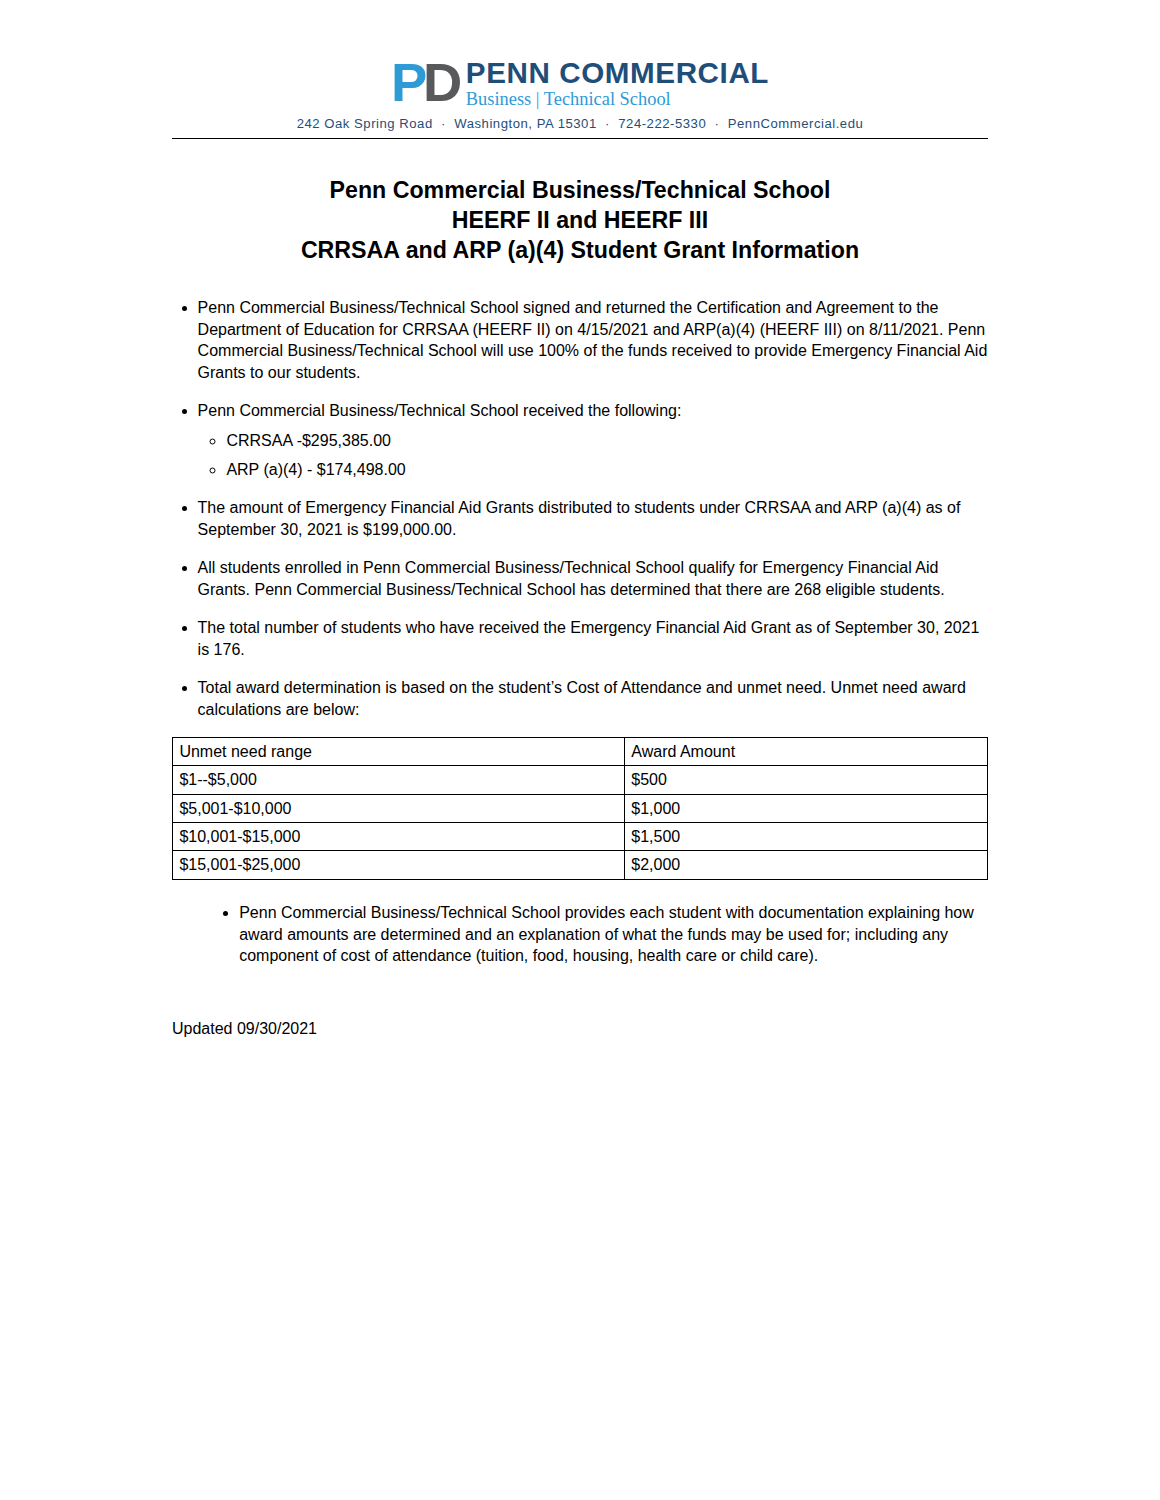PD
PENN COMMERCIAL
Business | Technical School
242 Oak Spring Road · Washington, PA 15301 · 724-222-5330 · PennCommercial.edu
Penn Commercial Business/Technical School HEERF II and HEERF III CRRSAA and ARP (a)(4) Student Grant Information
Penn Commercial Business/Technical School signed and returned the Certification and Agreement to the Department of Education for CRRSAA (HEERF II) on 4/15/2021 and ARP(a)(4) (HEERF III) on 8/11/2021. Penn Commercial Business/Technical School will use 100% of the funds received to provide Emergency Financial Aid Grants to our students.
Penn Commercial Business/Technical School received the following:
CRRSAA -$295,385.00
ARP (a)(4) - $174,498.00
The amount of Emergency Financial Aid Grants distributed to students under CRRSAA and ARP (a)(4) as of September 30, 2021 is $199,000.00.
All students enrolled in Penn Commercial Business/Technical School qualify for Emergency Financial Aid Grants. Penn Commercial Business/Technical School has determined that there are 268 eligible students.
The total number of students who have received the Emergency Financial Aid Grant as of September 30, 2021 is 176.
Total award determination is based on the student’s Cost of Attendance and unmet need. Unmet need award calculations are below:
| Unmet need range | Award Amount |
| --- | --- |
| $1--$5,000 | $500 |
| $5,001-$10,000 | $1,000 |
| $10,001-$15,000 | $1,500 |
| $15,001-$25,000 | $2,000 |
Penn Commercial Business/Technical School provides each student with documentation explaining how award amounts are determined and an explanation of what the funds may be used for; including any component of cost of attendance (tuition, food, housing, health care or child care).
Updated 09/30/2021